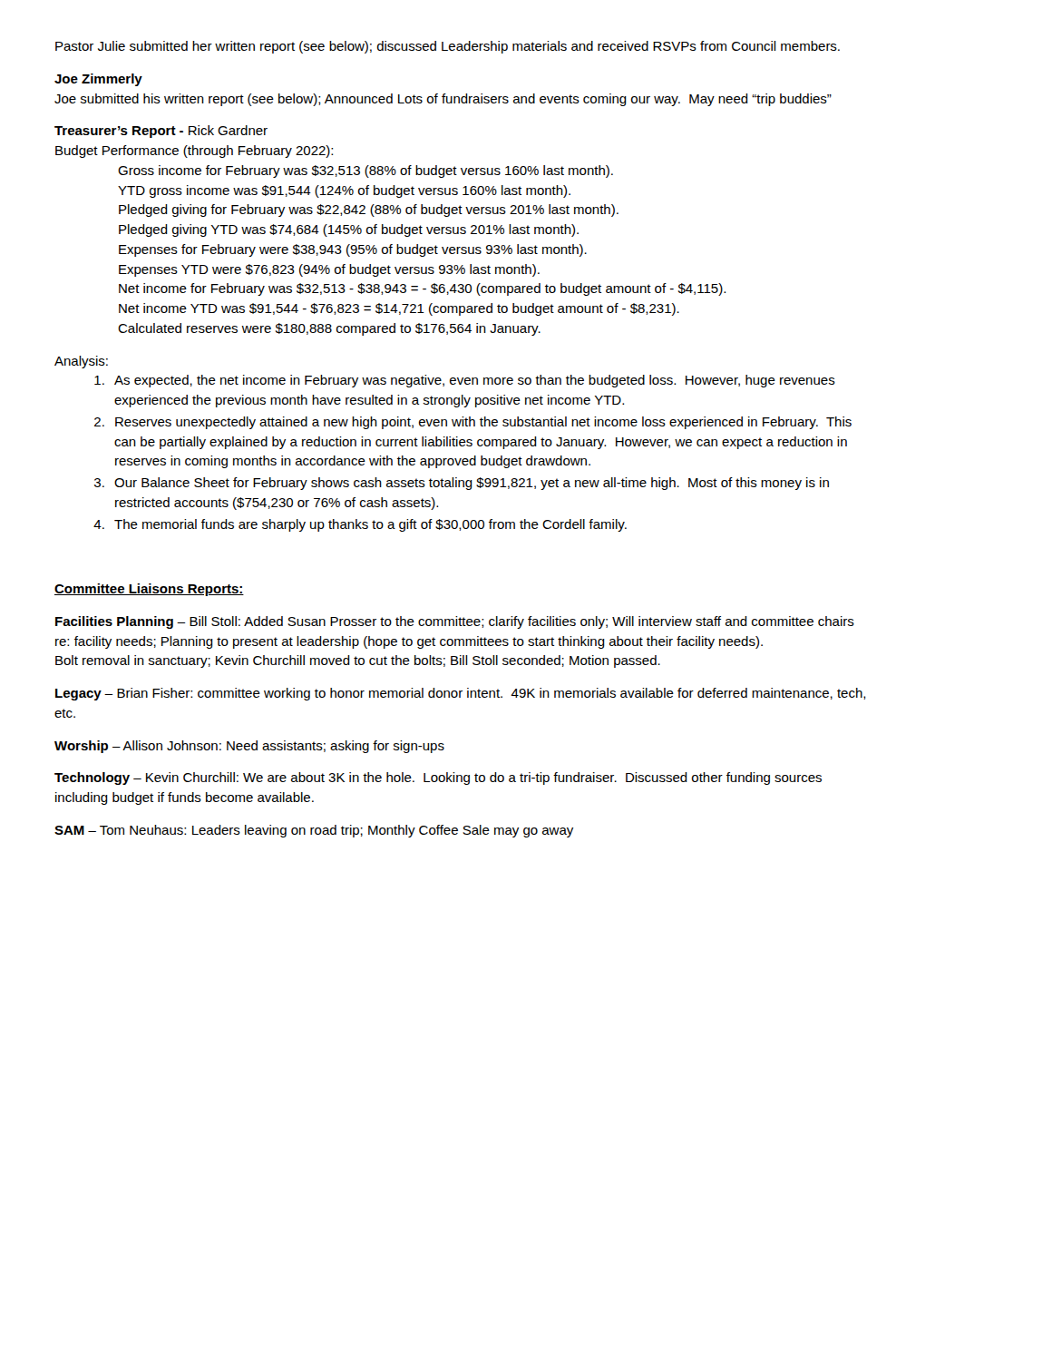Pastor Julie submitted her written report (see below); discussed Leadership materials and received RSVPs from Council members.
Joe Zimmerly
Joe submitted his written report (see below); Announced Lots of fundraisers and events coming our way. May need “trip buddies”
Treasurer’s Report - Rick Gardner
Budget Performance (through February 2022):
Gross income for February was $32,513 (88% of budget versus 160% last month).
YTD gross income was $91,544 (124% of budget versus 160% last month).
Pledged giving for February was $22,842 (88% of budget versus 201% last month).
Pledged giving YTD was $74,684 (145% of budget versus 201% last month).
Expenses for February were $38,943 (95% of budget versus 93% last month).
Expenses YTD were $76,823 (94% of budget versus 93% last month).
Net income for February was $32,513 - $38,943 = - $6,430 (compared to budget amount of - $4,115).
Net income YTD was $91,544 - $76,823 = $14,721 (compared to budget amount of - $8,231).
Calculated reserves were $180,888 compared to $176,564 in January.
Analysis:
As expected, the net income in February was negative, even more so than the budgeted loss. However, huge revenues experienced the previous month have resulted in a strongly positive net income YTD.
Reserves unexpectedly attained a new high point, even with the substantial net income loss experienced in February. This can be partially explained by a reduction in current liabilities compared to January. However, we can expect a reduction in reserves in coming months in accordance with the approved budget drawdown.
Our Balance Sheet for February shows cash assets totaling $991,821, yet a new all-time high. Most of this money is in restricted accounts ($754,230 or 76% of cash assets).
The memorial funds are sharply up thanks to a gift of $30,000 from the Cordell family.
Committee Liaisons Reports:
Facilities Planning – Bill Stoll: Added Susan Prosser to the committee; clarify facilities only; Will interview staff and committee chairs re: facility needs; Planning to present at leadership (hope to get committees to start thinking about their facility needs).
Bolt removal in sanctuary; Kevin Churchill moved to cut the bolts; Bill Stoll seconded; Motion passed.
Legacy – Brian Fisher: committee working to honor memorial donor intent. 49K in memorials available for deferred maintenance, tech, etc.
Worship – Allison Johnson: Need assistants; asking for sign-ups
Technology – Kevin Churchill: We are about 3K in the hole. Looking to do a tri-tip fundraiser. Discussed other funding sources including budget if funds become available.
SAM – Tom Neuhaus: Leaders leaving on road trip; Monthly Coffee Sale may go away